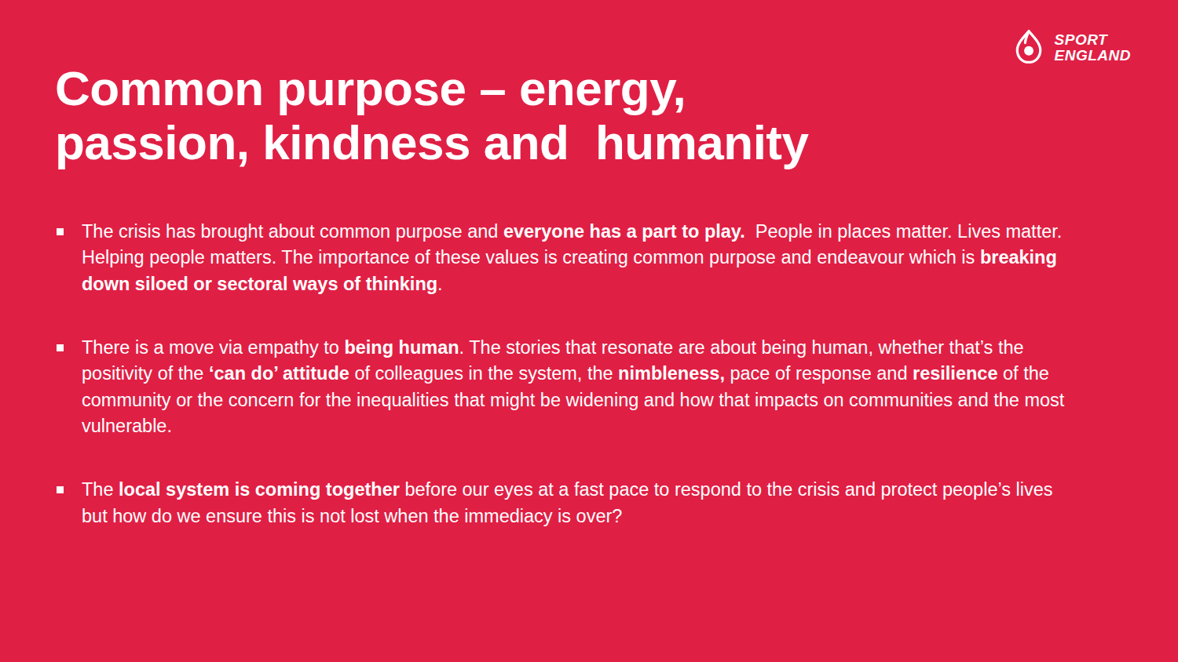Sport
England
Common purpose – energy,
passion, kindness and humanity
The crisis has brought about common purpose and everyone has a part to play. People in places matter. Lives matter. Helping people matters. The importance of these values is creating common purpose and endeavour which is breaking down siloed or sectoral ways of thinking.
There is a move via empathy to being human. The stories that resonate are about being human, whether that’s the positivity of the ‘can do’ attitude of colleagues in the system, the nimbleness, pace of response and resilience of the community or the concern for the inequalities that might be widening and how that impacts on communities and the most vulnerable.
The local system is coming together before our eyes at a fast pace to respond to the crisis and protect people’s lives but how do we ensure this is not lost when the immediacy is over?